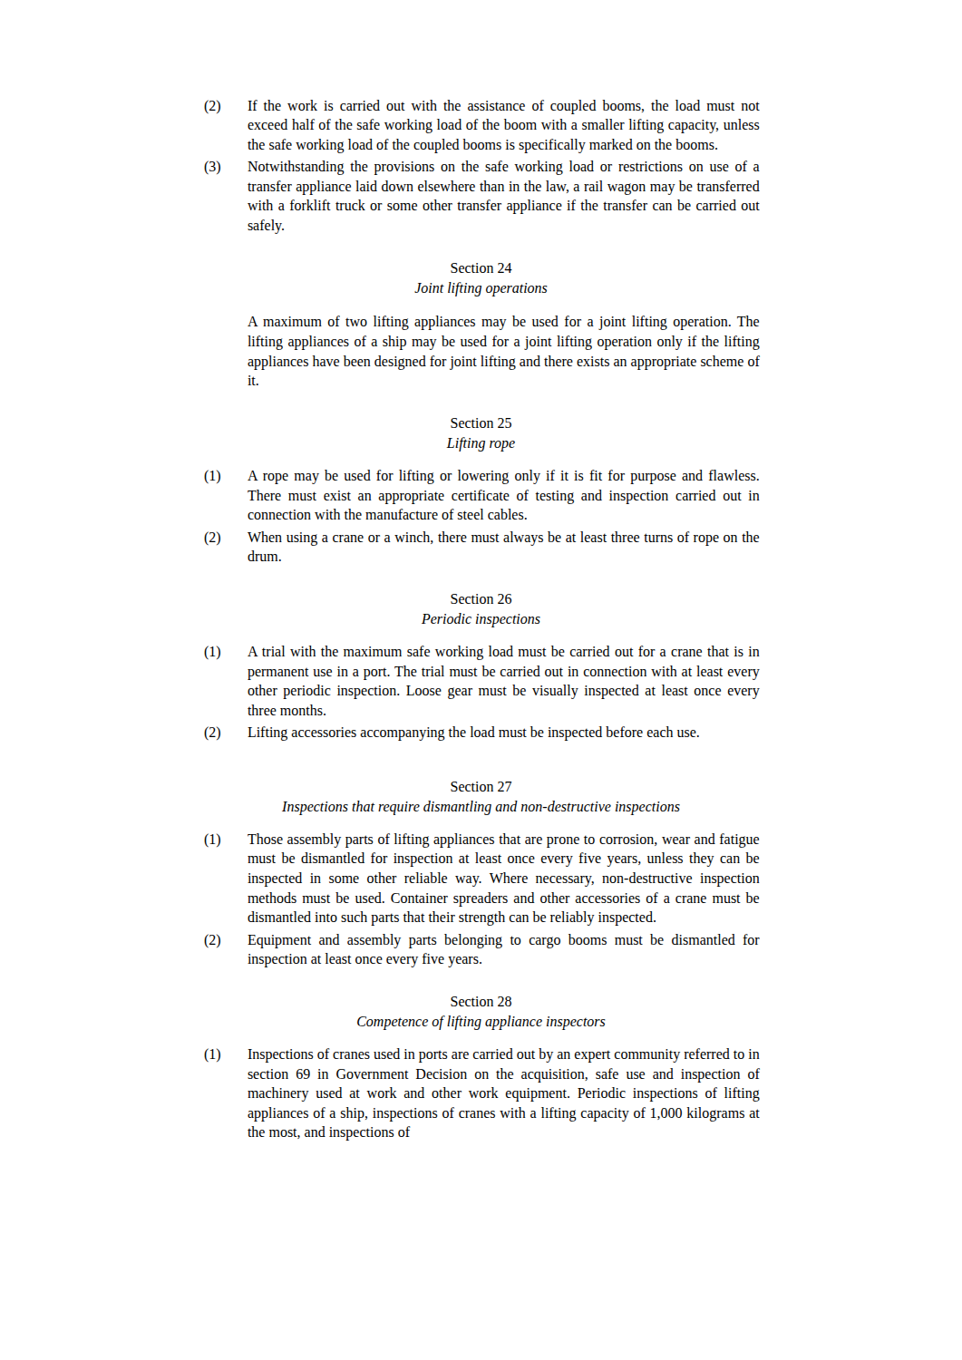(2)
If the work is carried out with the assistance of coupled booms, the load must not exceed half of the safe working load of the boom with a smaller lifting capacity, unless the safe working load of the coupled booms is specifically marked on the booms.
(3)
Notwithstanding the provisions on the safe working load or restrictions on use of a transfer appliance laid down elsewhere than in the law, a rail wagon may be transferred with a forklift truck or some other transfer appliance if the transfer can be carried out safely.
Section 24 Joint lifting operations
A maximum of two lifting appliances may be used for a joint lifting operation. The lifting appliances of a ship may be used for a joint lifting operation only if the lifting appliances have been designed for joint lifting and there exists an appropriate scheme of it.
Section 25 Lifting rope
(1)
A rope may be used for lifting or lowering only if it is fit for purpose and flawless. There must exist an appropriate certificate of testing and inspection carried out in connection with the manufacture of steel cables.
(2)
When using a crane or a winch, there must always be at least three turns of rope on the drum.
Section 26 Periodic inspections
(1)
A trial with the maximum safe working load must be carried out for a crane that is in permanent use in a port. The trial must be carried out in connection with at least every other periodic inspection. Loose gear must be visually inspected at least once every three months.
(2)
Lifting accessories accompanying the load must be inspected before each use.
Section 27 Inspections that require dismantling and non-destructive inspections
(1)
Those assembly parts of lifting appliances that are prone to corrosion, wear and fatigue must be dismantled for inspection at least once every five years, unless they can be inspected in some other reliable way. Where necessary, non-destructive inspection methods must be used. Container spreaders and other accessories of a crane must be dismantled into such parts that their strength can be reliably inspected.
(2)
Equipment and assembly parts belonging to cargo booms must be dismantled for inspection at least once every five years.
Section 28 Competence of lifting appliance inspectors
(1)
Inspections of cranes used in ports are carried out by an expert community referred to in section 69 in Government Decision on the acquisition, safe use and inspection of machinery used at work and other work equipment. Periodic inspections of lifting appliances of a ship, inspections of cranes with a lifting capacity of 1,000 kilograms at the most, and inspections of